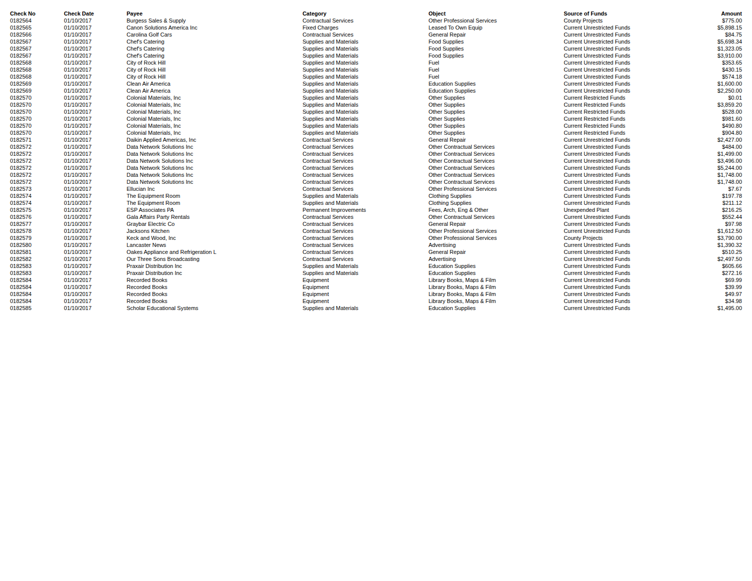| Check No | Check Date | Payee | Category | Object | Source of Funds | Amount |
| --- | --- | --- | --- | --- | --- | --- |
| 0182564 | 01/10/2017 | Burgess Sales & Supply | Contractual Services | Other Professional Services | County Projects | $775.00 |
| 0182565 | 01/10/2017 | Canon Solutions America Inc | Fixed Charges | Leased To Own Equip | Current Unrestricted Funds | $5,898.15 |
| 0182566 | 01/10/2017 | Carolina Golf Cars | Contractual Services | General Repair | Current Unrestricted Funds | $84.75 |
| 0182567 | 01/10/2017 | Chef's Catering | Supplies and Materials | Food Supplies | Current Unrestricted Funds | $5,698.34 |
| 0182567 | 01/10/2017 | Chef's Catering | Supplies and Materials | Food Supplies | Current Unrestricted Funds | $1,323.05 |
| 0182567 | 01/10/2017 | Chef's Catering | Supplies and Materials | Food Supplies | Current Unrestricted Funds | $3,910.00 |
| 0182568 | 01/10/2017 | City of Rock Hill | Supplies and Materials | Fuel | Current Unrestricted Funds | $353.65 |
| 0182568 | 01/10/2017 | City of Rock Hill | Supplies and Materials | Fuel | Current Unrestricted Funds | $430.15 |
| 0182568 | 01/10/2017 | City of Rock Hill | Supplies and Materials | Fuel | Current Unrestricted Funds | $574.18 |
| 0182569 | 01/10/2017 | Clean Air America | Supplies and Materials | Education Supplies | Current Unrestricted Funds | $1,600.00 |
| 0182569 | 01/10/2017 | Clean Air America | Supplies and Materials | Education Supplies | Current Unrestricted Funds | $2,250.00 |
| 0182570 | 01/10/2017 | Colonial Materials, Inc | Supplies and Materials | Other Supplies | Current Restricted Funds | $0.01 |
| 0182570 | 01/10/2017 | Colonial Materials, Inc | Supplies and Materials | Other Supplies | Current Restricted Funds | $3,859.20 |
| 0182570 | 01/10/2017 | Colonial Materials, Inc | Supplies and Materials | Other Supplies | Current Restricted Funds | $528.00 |
| 0182570 | 01/10/2017 | Colonial Materials, Inc | Supplies and Materials | Other Supplies | Current Restricted Funds | $981.60 |
| 0182570 | 01/10/2017 | Colonial Materials, Inc | Supplies and Materials | Other Supplies | Current Restricted Funds | $490.80 |
| 0182570 | 01/10/2017 | Colonial Materials, Inc | Supplies and Materials | Other Supplies | Current Restricted Funds | $904.80 |
| 0182571 | 01/10/2017 | Daikin Applied Americas, Inc | Contractual Services | General Repair | Current Unrestricted Funds | $2,427.00 |
| 0182572 | 01/10/2017 | Data Network Solutions Inc | Contractual Services | Other Contractual Services | Current Unrestricted Funds | $484.00 |
| 0182572 | 01/10/2017 | Data Network Solutions Inc | Contractual Services | Other Contractual Services | Current Unrestricted Funds | $1,499.00 |
| 0182572 | 01/10/2017 | Data Network Solutions Inc | Contractual Services | Other Contractual Services | Current Unrestricted Funds | $3,496.00 |
| 0182572 | 01/10/2017 | Data Network Solutions Inc | Contractual Services | Other Contractual Services | Current Unrestricted Funds | $5,244.00 |
| 0182572 | 01/10/2017 | Data Network Solutions Inc | Contractual Services | Other Contractual Services | Current Unrestricted Funds | $1,748.00 |
| 0182572 | 01/10/2017 | Data Network Solutions Inc | Contractual Services | Other Contractual Services | Current Unrestricted Funds | $1,748.00 |
| 0182573 | 01/10/2017 | Ellucian Inc | Contractual Services | Other Professional Services | Current Unrestricted Funds | $7.67 |
| 0182574 | 01/10/2017 | The Equipment Room | Supplies and Materials | Clothing Supplies | Current Unrestricted Funds | $197.78 |
| 0182574 | 01/10/2017 | The Equipment Room | Supplies and Materials | Clothing Supplies | Current Unrestricted Funds | $211.12 |
| 0182575 | 01/10/2017 | ESP Associates PA | Permanent Improvements | Fees, Arch, Eng & Other | Unexpended Plant | $216.25 |
| 0182576 | 01/10/2017 | Gala Affairs Party Rentals | Contractual Services | Other Contractual Services | Current Unrestricted Funds | $552.44 |
| 0182577 | 01/10/2017 | Graybar Electric Co | Contractual Services | General Repair | Current Unrestricted Funds | $97.98 |
| 0182578 | 01/10/2017 | Jacksons Kitchen | Contractual Services | Other Professional Services | Current Unrestricted Funds | $1,612.50 |
| 0182579 | 01/10/2017 | Keck and Wood, Inc | Contractual Services | Other Professional Services | County Projects | $3,790.00 |
| 0182580 | 01/10/2017 | Lancaster News | Contractual Services | Advertising | Current Unrestricted Funds | $1,390.32 |
| 0182581 | 01/10/2017 | Oakes Appliance and Refrigeration L | Contractual Services | General Repair | Current Unrestricted Funds | $510.25 |
| 0182582 | 01/10/2017 | Our Three Sons Broadcasting | Contractual Services | Advertising | Current Unrestricted Funds | $2,497.50 |
| 0182583 | 01/10/2017 | Praxair Distribution Inc | Supplies and Materials | Education Supplies | Current Unrestricted Funds | $605.66 |
| 0182583 | 01/10/2017 | Praxair Distribution Inc | Supplies and Materials | Education Supplies | Current Unrestricted Funds | $272.16 |
| 0182584 | 01/10/2017 | Recorded Books | Equipment | Library Books, Maps & Film | Current Unrestricted Funds | $69.99 |
| 0182584 | 01/10/2017 | Recorded Books | Equipment | Library Books, Maps & Film | Current Unrestricted Funds | $39.99 |
| 0182584 | 01/10/2017 | Recorded Books | Equipment | Library Books, Maps & Film | Current Unrestricted Funds | $49.97 |
| 0182584 | 01/10/2017 | Recorded Books | Equipment | Library Books, Maps & Film | Current Unrestricted Funds | $34.98 |
| 0182585 | 01/10/2017 | Scholar Educational Systems | Supplies and Materials | Education Supplies | Current Unrestricted Funds | $1,495.00 |